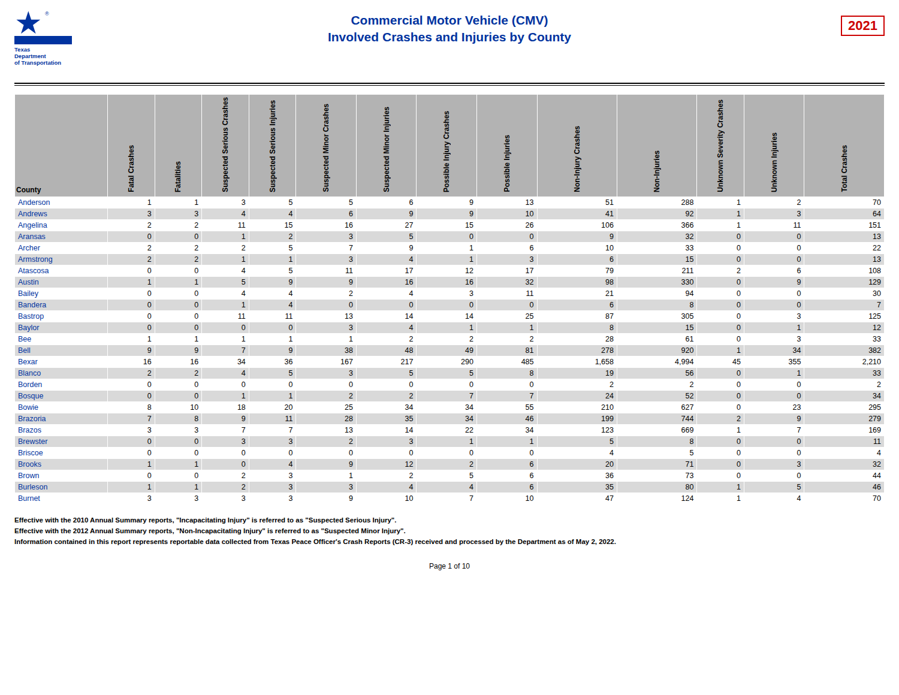★ ®
Texas
Department
of Transportation
Commercial Motor Vehicle (CMV)
Involved Crashes and Injuries by County
2021
| County | Fatal Crashes | Fatalities | Suspected Serious Crashes | Suspected Serious Injuries | Suspected Minor Crashes | Suspected Minor Injuries | Possible Injury Crashes | Possible Injuries | Non-Injury Crashes | Non-Injuries | Unknown Severity Crashes | Unknown Injuries | Total Crashes |
| --- | --- | --- | --- | --- | --- | --- | --- | --- | --- | --- | --- | --- | --- |
| Anderson | 1 | 1 | 3 | 5 | 5 | 6 | 9 | 13 | 51 | 288 | 1 | 2 | 70 |
| Andrews | 3 | 3 | 4 | 4 | 6 | 9 | 9 | 10 | 41 | 92 | 1 | 3 | 64 |
| Angelina | 2 | 2 | 11 | 15 | 16 | 27 | 15 | 26 | 106 | 366 | 1 | 11 | 151 |
| Aransas | 0 | 0 | 1 | 2 | 3 | 5 | 0 | 0 | 9 | 32 | 0 | 0 | 13 |
| Archer | 2 | 2 | 2 | 5 | 7 | 9 | 1 | 6 | 10 | 33 | 0 | 0 | 22 |
| Armstrong | 2 | 2 | 1 | 1 | 3 | 4 | 1 | 3 | 6 | 15 | 0 | 0 | 13 |
| Atascosa | 0 | 0 | 4 | 5 | 11 | 17 | 12 | 17 | 79 | 211 | 2 | 6 | 108 |
| Austin | 1 | 1 | 5 | 9 | 9 | 16 | 16 | 32 | 98 | 330 | 0 | 9 | 129 |
| Bailey | 0 | 0 | 4 | 4 | 2 | 4 | 3 | 11 | 21 | 94 | 0 | 0 | 30 |
| Bandera | 0 | 0 | 1 | 4 | 0 | 0 | 0 | 0 | 6 | 8 | 0 | 0 | 7 |
| Bastrop | 0 | 0 | 11 | 11 | 13 | 14 | 14 | 25 | 87 | 305 | 0 | 3 | 125 |
| Baylor | 0 | 0 | 0 | 0 | 3 | 4 | 1 | 1 | 8 | 15 | 0 | 1 | 12 |
| Bee | 1 | 1 | 1 | 1 | 1 | 2 | 2 | 2 | 28 | 61 | 0 | 3 | 33 |
| Bell | 9 | 9 | 7 | 9 | 38 | 48 | 49 | 81 | 278 | 920 | 1 | 34 | 382 |
| Bexar | 16 | 16 | 34 | 36 | 167 | 217 | 290 | 485 | 1,658 | 4,994 | 45 | 355 | 2,210 |
| Blanco | 2 | 2 | 4 | 5 | 3 | 5 | 5 | 8 | 19 | 56 | 0 | 1 | 33 |
| Borden | 0 | 0 | 0 | 0 | 0 | 0 | 0 | 0 | 2 | 2 | 0 | 0 | 2 |
| Bosque | 0 | 0 | 1 | 1 | 2 | 2 | 7 | 7 | 24 | 52 | 0 | 0 | 34 |
| Bowie | 8 | 10 | 18 | 20 | 25 | 34 | 34 | 55 | 210 | 627 | 0 | 23 | 295 |
| Brazoria | 7 | 8 | 9 | 11 | 28 | 35 | 34 | 46 | 199 | 744 | 2 | 9 | 279 |
| Brazos | 3 | 3 | 7 | 7 | 13 | 14 | 22 | 34 | 123 | 669 | 1 | 7 | 169 |
| Brewster | 0 | 0 | 3 | 3 | 2 | 3 | 1 | 1 | 5 | 8 | 0 | 0 | 11 |
| Briscoe | 0 | 0 | 0 | 0 | 0 | 0 | 0 | 0 | 4 | 5 | 0 | 0 | 4 |
| Brooks | 1 | 1 | 0 | 4 | 9 | 12 | 2 | 6 | 20 | 71 | 0 | 3 | 32 |
| Brown | 0 | 0 | 2 | 3 | 1 | 2 | 5 | 6 | 36 | 73 | 0 | 0 | 44 |
| Burleson | 1 | 1 | 2 | 3 | 3 | 4 | 4 | 6 | 35 | 80 | 1 | 5 | 46 |
| Burnet | 3 | 3 | 3 | 3 | 9 | 10 | 7 | 10 | 47 | 124 | 1 | 4 | 70 |
Effective with the 2010 Annual Summary reports, "Incapacitating Injury" is referred to as "Suspected Serious Injury".
Effective with the 2012 Annual Summary reports, "Non-Incapacitating Injury" is referred to as "Suspected Minor Injury".
Information contained in this report represents reportable data collected from Texas Peace Officer's Crash Reports (CR-3) received and processed by the Department as of May 2, 2022.
Page 1 of 10